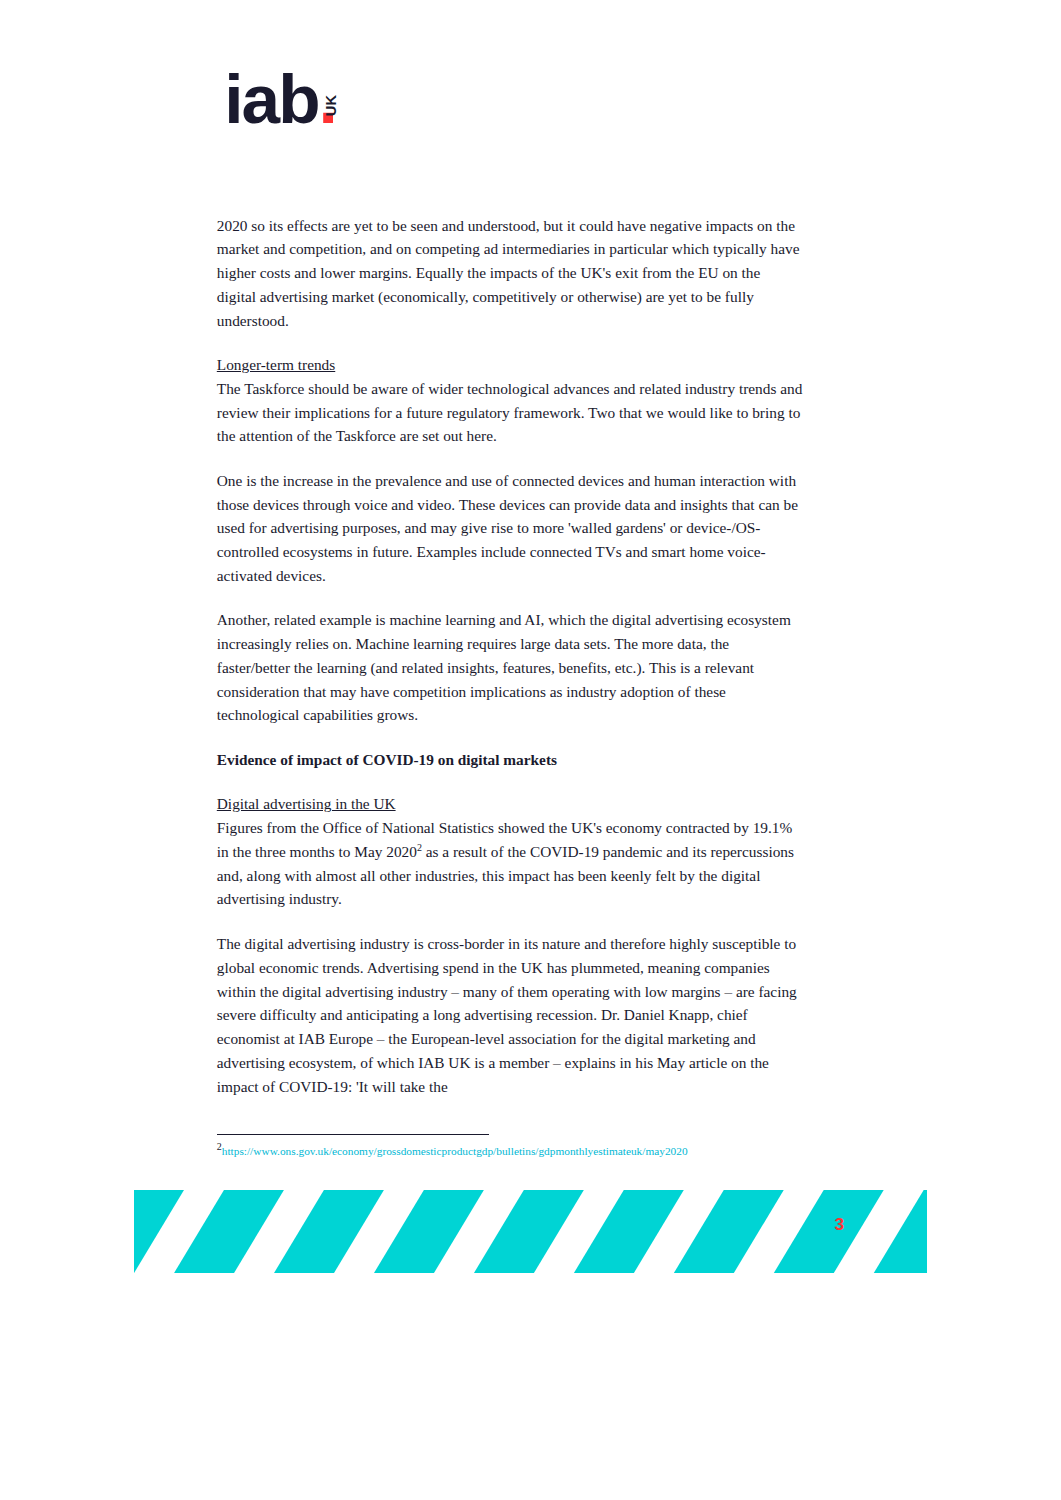iab. UK
2020 so its effects are yet to be seen and understood, but it could have negative impacts on the market and competition, and on competing ad intermediaries in particular which typically have higher costs and lower margins. Equally the impacts of the UK's exit from the EU on the digital advertising market (economically, competitively or otherwise) are yet to be fully understood.
Longer-term trends
The Taskforce should be aware of wider technological advances and related industry trends and review their implications for a future regulatory framework. Two that we would like to bring to the attention of the Taskforce are set out here.
One is the increase in the prevalence and use of connected devices and human interaction with those devices through voice and video. These devices can provide data and insights that can be used for advertising purposes, and may give rise to more 'walled gardens' or device-/OS-controlled ecosystems in future. Examples include connected TVs and smart home voice-activated devices.
Another, related example is machine learning and AI, which the digital advertising ecosystem increasingly relies on. Machine learning requires large data sets. The more data, the faster/better the learning (and related insights, features, benefits, etc.). This is a relevant consideration that may have competition implications as industry adoption of these technological capabilities grows.
Evidence of impact of COVID-19 on digital markets
Digital advertising in the UK
Figures from the Office of National Statistics showed the UK's economy contracted by 19.1% in the three months to May 20202 as a result of the COVID-19 pandemic and its repercussions and, along with almost all other industries, this impact has been keenly felt by the digital advertising industry.
The digital advertising industry is cross-border in its nature and therefore highly susceptible to global economic trends. Advertising spend in the UK has plummeted, meaning companies within the digital advertising industry – many of them operating with low margins – are facing severe difficulty and anticipating a long advertising recession. Dr. Daniel Knapp, chief economist at IAB Europe – the European-level association for the digital marketing and advertising ecosystem, of which IAB UK is a member – explains in his May article on the impact of COVID-19: 'It will take the
2https://www.ons.gov.uk/economy/grossdomesticproductgdp/bulletins/gdpmonthlyestimateuk/may2020
3